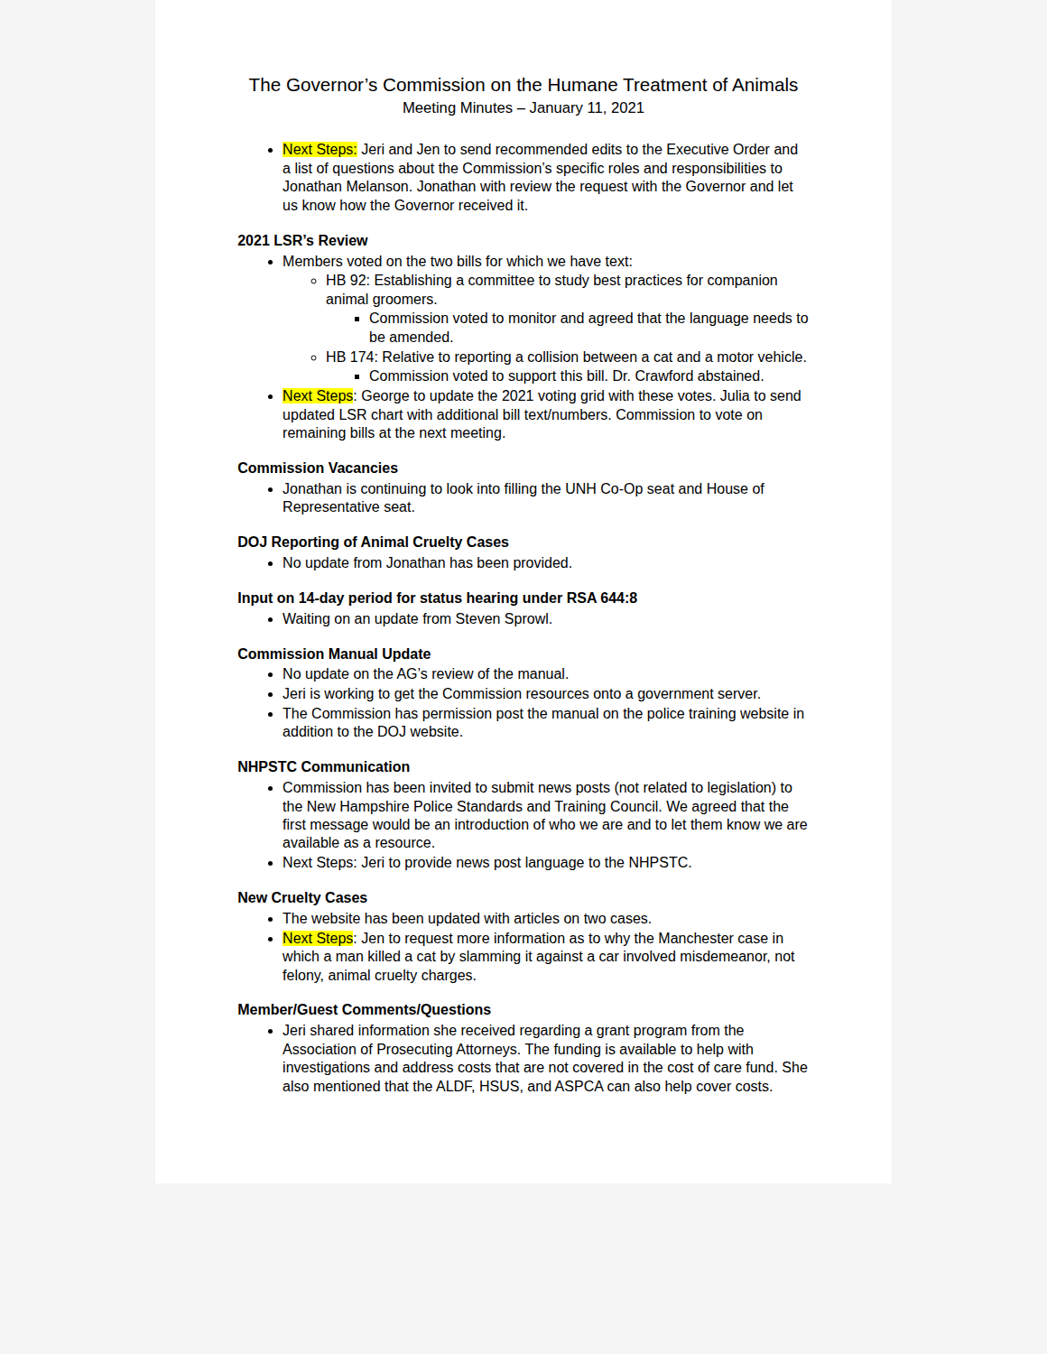The Governor’s Commission on the Humane Treatment of Animals
Meeting Minutes – January 11, 2021
Next Steps: Jeri and Jen to send recommended edits to the Executive Order and a list of questions about the Commission’s specific roles and responsibilities to Jonathan Melanson. Jonathan with review the request with the Governor and let us know how the Governor received it.
2021 LSR’s Review
Members voted on the two bills for which we have text:
HB 92: Establishing a committee to study best practices for companion animal groomers.
Commission voted to monitor and agreed that the language needs to be amended.
HB 174: Relative to reporting a collision between a cat and a motor vehicle.
Commission voted to support this bill. Dr. Crawford abstained.
Next Steps: George to update the 2021 voting grid with these votes. Julia to send updated LSR chart with additional bill text/numbers. Commission to vote on remaining bills at the next meeting.
Commission Vacancies
Jonathan is continuing to look into filling the UNH Co-Op seat and House of Representative seat.
DOJ Reporting of Animal Cruelty Cases
No update from Jonathan has been provided.
Input on 14-day period for status hearing under RSA 644:8
Waiting on an update from Steven Sprowl.
Commission Manual Update
No update on the AG’s review of the manual.
Jeri is working to get the Commission resources onto a government server.
The Commission has permission post the manual on the police training website in addition to the DOJ website.
NHPSTC Communication
Commission has been invited to submit news posts (not related to legislation) to the New Hampshire Police Standards and Training Council. We agreed that the first message would be an introduction of who we are and to let them know we are available as a resource.
Next Steps: Jeri to provide news post language to the NHPSTC.
New Cruelty Cases
The website has been updated with articles on two cases.
Next Steps: Jen to request more information as to why the Manchester case in which a man killed a cat by slamming it against a car involved misdemeanor, not felony, animal cruelty charges.
Member/Guest Comments/Questions
Jeri shared information she received regarding a grant program from the Association of Prosecuting Attorneys. The funding is available to help with investigations and address costs that are not covered in the cost of care fund. She also mentioned that the ALDF, HSUS, and ASPCA can also help cover costs.